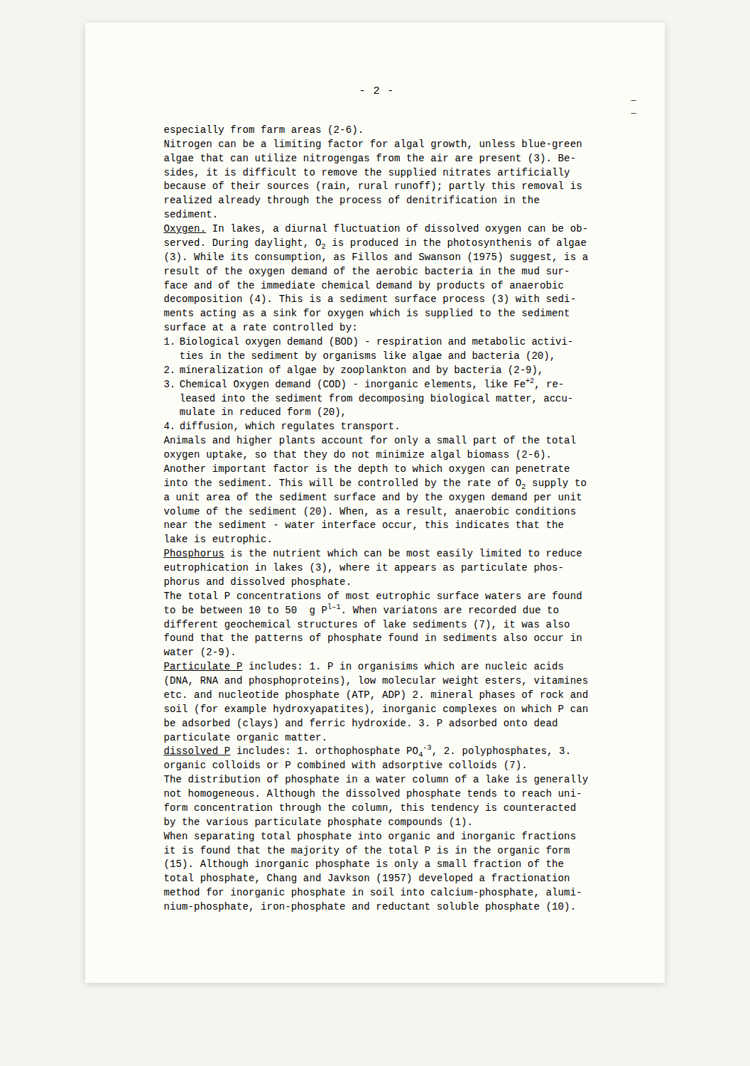—
—
   
- 2 -
especially from farm areas (2-6).
Nitrogen can be a limiting factor for algal growth, unless blue-green algae that can utilize nitrogengas from the air are present (3). Be- sides, it is difficult to remove the supplied nitrates artificially because of their sources (rain, rural runoff); partly this removal is realized already through the process of denitrification in the sediment.
Oxygen. In lakes, a diurnal fluctuation of dissolved oxygen can be ob- served. During daylight, O2 is produced in the photosynthenis of algae (3). While its consumption, as Fillos and Swanson (1975) suggest, is a result of the oxygen demand of the aerobic bacteria in the mud sur- face and of the immediate chemical demand by products of anaerobic decomposition (4). This is a sediment surface process (3) with sedi- ments acting as a sink for oxygen which is supplied to the sediment surface at a rate controlled by:
1. Biological oxygen demand (BOD) - respiration and metabolic activi- ties in the sediment by organisms like algae and bacteria (20),
2. mineralization of algae by zooplankton and by bacteria (2-9),
3. Chemical Oxygen demand (COD) - inorganic elements, like Fe+2, re- leased into the sediment from decomposing biological matter, accu- mulate in reduced form (20),
4. diffusion, which regulates transport.
Animals and higher plants account for only a small part of the total oxygen uptake, so that they do not minimize algal biomass (2-6).
Another important factor is the depth to which oxygen can penetrate into the sediment. This will be controlled by the rate of O2 supply to a unit area of the sediment surface and by the oxygen demand per unit volume of the sediment (20). When, as a result, anaerobic conditions near the sediment - water interface occur, this indicates that the lake is eutrophic.
Phosphorus is the nutrient which can be most easily limited to reduce eutrophication in lakes (3), where it appears as particulate phos- phorus and dissolved phosphate.
The total P concentrations of most eutrophic surface waters are found to be between 10 to 50 g Pl–1. When variatons are recorded due to different geochemical structures of lake sediments (7), it was also found that the patterns of phosphate found in sediments also occur in water (2-9).
Particulate P includes: 1. P in organisims which are nucleic acids (DNA, RNA and phosphoproteins), low molecular weight esters, vitamines etc. and nucleotide phosphate (ATP, ADP) 2. mineral phases of rock and soil (for example hydroxyapatites), inorganic complexes on which P can be adsorbed (clays) and ferric hydroxide. 3. P adsorbed onto dead particulate organic matter.
dissolved P includes: 1. orthophosphate PO4-3, 2. polyphosphates, 3. organic colloids or P combined with adsorptive colloids (7).
The distribution of phosphate in a water column of a lake is generally not homogeneous. Although the dissolved phosphate tends to reach uni- form concentration through the column, this tendency is counteracted by the various particulate phosphate compounds (1).
When separating total phosphate into organic and inorganic fractions it is found that the majority of the total P is in the organic form (15). Although inorganic phosphate is only a small fraction of the total phosphate, Chang and Javkson (1957) developed a fractionation method for inorganic phosphate in soil into calcium-phosphate, alumi- nium-phosphate, iron-phosphate and reductant soluble phosphate (10).